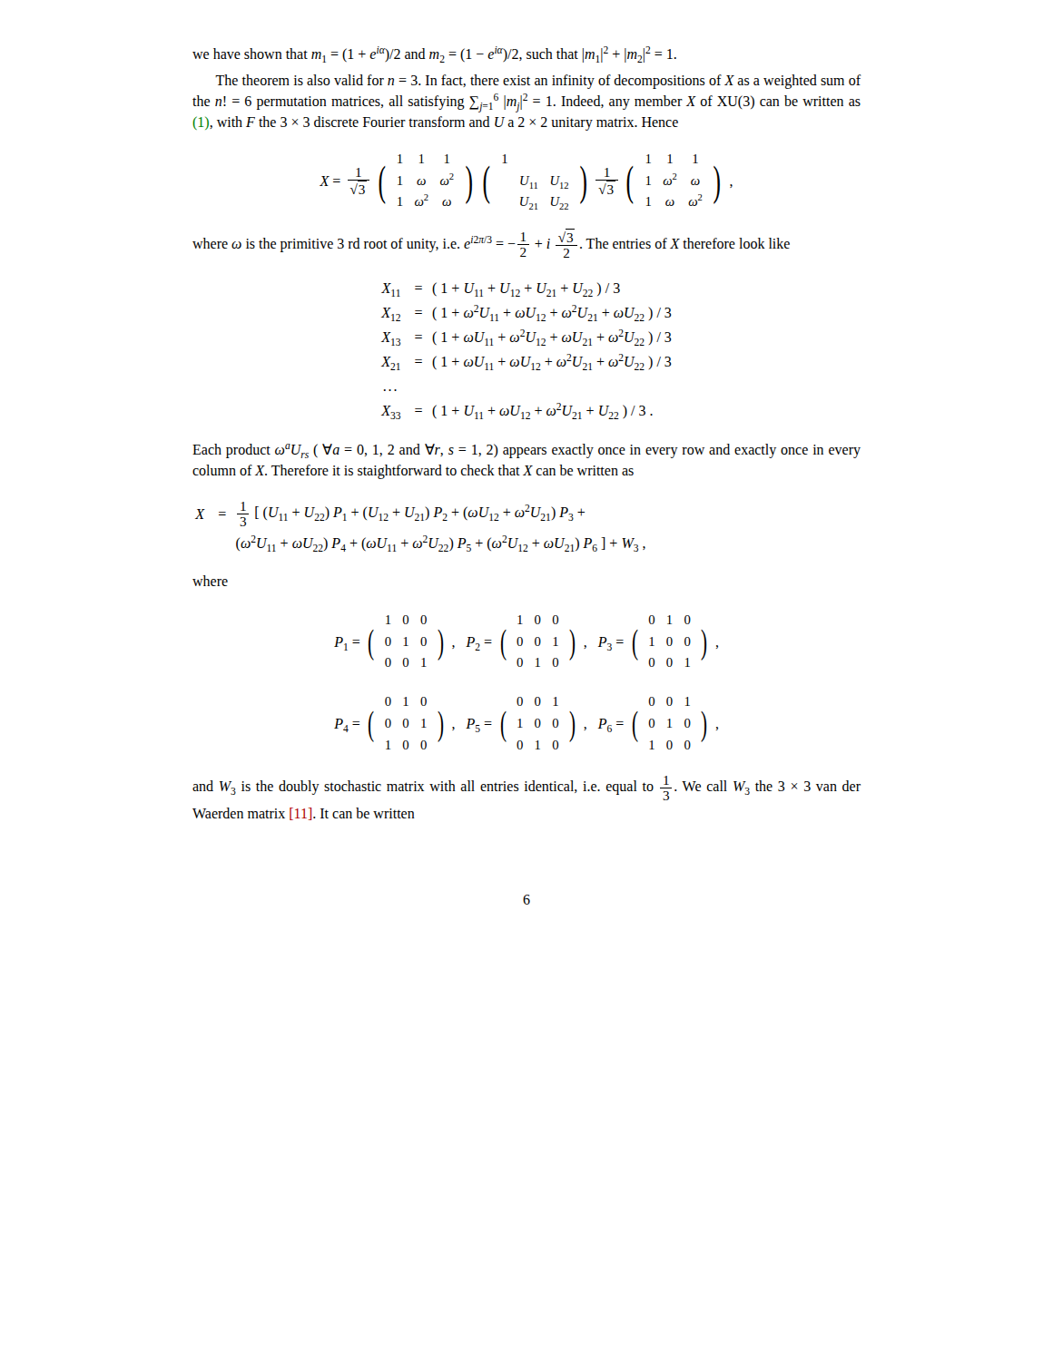we have shown that m1 = (1 + eiα)/2 and m2 = (1 − eiα)/2, such that |m1|2 + |m2|2 = 1.
The theorem is also valid for n = 3. In fact, there exist an infinity of decompositions of X as a weighted sum of the n! = 6 permutation matrices, all satisfying ∑j=16 |mj|2 = 1. Indeed, any member X of XU(3) can be written as (1), with F the 3 × 3 discrete Fourier transform and U a 2 × 2 unitary matrix. Hence
X = 1√3 (
| 1 | 1 | 1 |
| 1 | ω | ω 2 |
| 1 | ω 2 | ω |
) (
| 1 | | |
| | U 11 | U 12 |
| | U 21 | U 22 |
) 1√3 (
| 1 | 1 | 1 |
| 1 | ω 2 | ω |
| 1 | ω | ω 2 |
) ,
where ω is the primitive 3 rd root of unity, i.e. ei2π/3 = −12 + i √32. The entries of X therefore look like
| X 11 | = | ( 1 + U 11 + U 12 + U 21 + U 22 ) / 3 |
| X 12 | = | ( 1 + ω 2 U 11 + ωU 12 + ω 2 U 21 + ωU 22 ) / 3 |
| X 13 | = | ( 1 + ωU 11 + ω 2 U 12 + ωU 21 + ω 2 U 22 ) / 3 |
| X 21 | = | ( 1 + ωU 11 + ωU 12 + ω 2 U 21 + ω 2 U 22 ) / 3 |
| | | ... |
| X 33 | = | ( 1 + U 11 + ωU 12 + ω 2 U 21 + U 22 ) / 3 . |
Each product ωaUrs ( ∀a = 0, 1, 2 and ∀r, s = 1, 2) appears exactly once in every row and exactly once in every column of X. Therefore it is staightforward to check that X can be written as
| X | = | 1 3 [ ( U 11 + U 22 ) P 1 + ( U 12 + U 21 ) P 2 + ( ωU 12 + ω 2 U 21 ) P 3 + |
| | | ( ω 2 U 11 + ωU 22 ) P 4 + ( ωU 11 + ω 2 U 22 ) P 5 + ( ω 2 U 12 + ωU 21 ) P 6 ] + W 3 , |
where
P1 = (
| 1 | 0 | 0 |
| 0 | 1 | 0 |
| 0 | 0 | 1 |
) , P2 = (
| 1 | 0 | 0 |
| 0 | 0 | 1 |
| 0 | 1 | 0 |
) , P3 = (
| 0 | 1 | 0 |
| 1 | 0 | 0 |
| 0 | 0 | 1 |
) ,
P4 = (
| 0 | 1 | 0 |
| 0 | 0 | 1 |
| 1 | 0 | 0 |
) , P5 = (
| 0 | 0 | 1 |
| 1 | 0 | 0 |
| 0 | 1 | 0 |
) , P6 = (
| 0 | 0 | 1 |
| 0 | 1 | 0 |
| 1 | 0 | 0 |
) ,
and W3 is the doubly stochastic matrix with all entries identical, i.e. equal to 13. We call W3 the 3 × 3 van der Waerden matrix [11]. It can be written
6